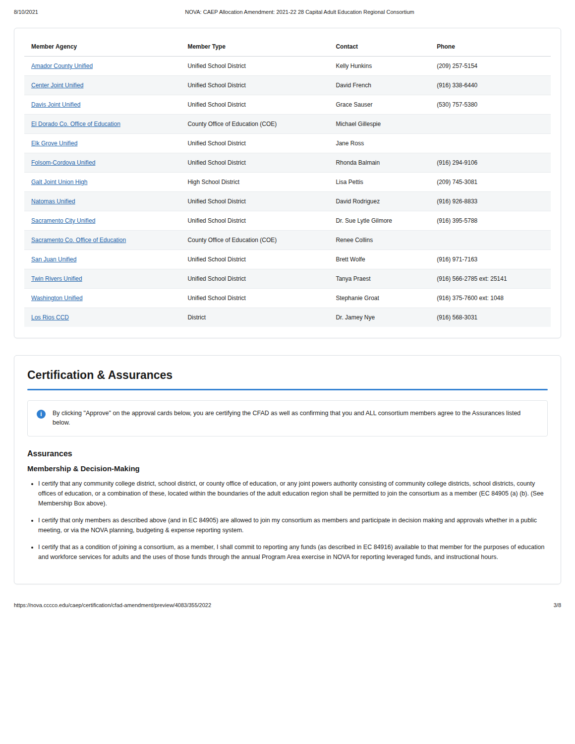8/10/2021
NOVA: CAEP Allocation Amendment: 2021-22 28 Capital Adult Education Regional Consortium
| Member Agency | Member Type | Contact | Phone |
| --- | --- | --- | --- |
| Amador County Unified | Unified School District | Kelly Hunkins | (209) 257-5154 |
| Center Joint Unified | Unified School District | David French | (916) 338-6440 |
| Davis Joint Unified | Unified School District | Grace Sauser | (530) 757-5380 |
| El Dorado Co. Office of Education | County Office of Education (COE) | Michael Gillespie | |
| Elk Grove Unified | Unified School District | Jane Ross | |
| Folsom-Cordova Unified | Unified School District | Rhonda Balmain | (916) 294-9106 |
| Galt Joint Union High | High School District | Lisa Pettis | (209) 745-3081 |
| Natomas Unified | Unified School District | David Rodriguez | (916) 926-8833 |
| Sacramento City Unified | Unified School District | Dr. Sue Lytle Gilmore | (916) 395-5788 |
| Sacramento Co. Office of Education | County Office of Education (COE) | Renee Collins | |
| San Juan Unified | Unified School District | Brett Wolfe | (916) 971-7163 |
| Twin Rivers Unified | Unified School District | Tanya Praest | (916) 566-2785 ext: 25141 |
| Washington Unified | Unified School District | Stephanie Groat | (916) 375-7600 ext: 1048 |
| Los Rios CCD | District | Dr. Jamey Nye | (916) 568-3031 |
Certification & Assurances
i
By clicking "Approve" on the approval cards below, you are certifying the CFAD as well as confirming that you and ALL consortium members agree to the Assurances listed below.
Assurances
Membership & Decision-Making
I certify that any community college district, school district, or county office of education, or any joint powers authority consisting of community college districts, school districts, county offices of education, or a combination of these, located within the boundaries of the adult education region shall be permitted to join the consortium as a member (EC 84905 (a) (b). (See Membership Box above).
I certify that only members as described above (and in EC 84905) are allowed to join my consortium as members and participate in decision making and approvals whether in a public meeting, or via the NOVA planning, budgeting & expense reporting system.
I certify that as a condition of joining a consortium, as a member, I shall commit to reporting any funds (as described in EC 84916) available to that member for the purposes of education and workforce services for adults and the uses of those funds through the annual Program Area exercise in NOVA for reporting leveraged funds, and instructional hours.
https://nova.cccco.edu/caep/certification/cfad-amendment/preview/4083/355/2022
3/8